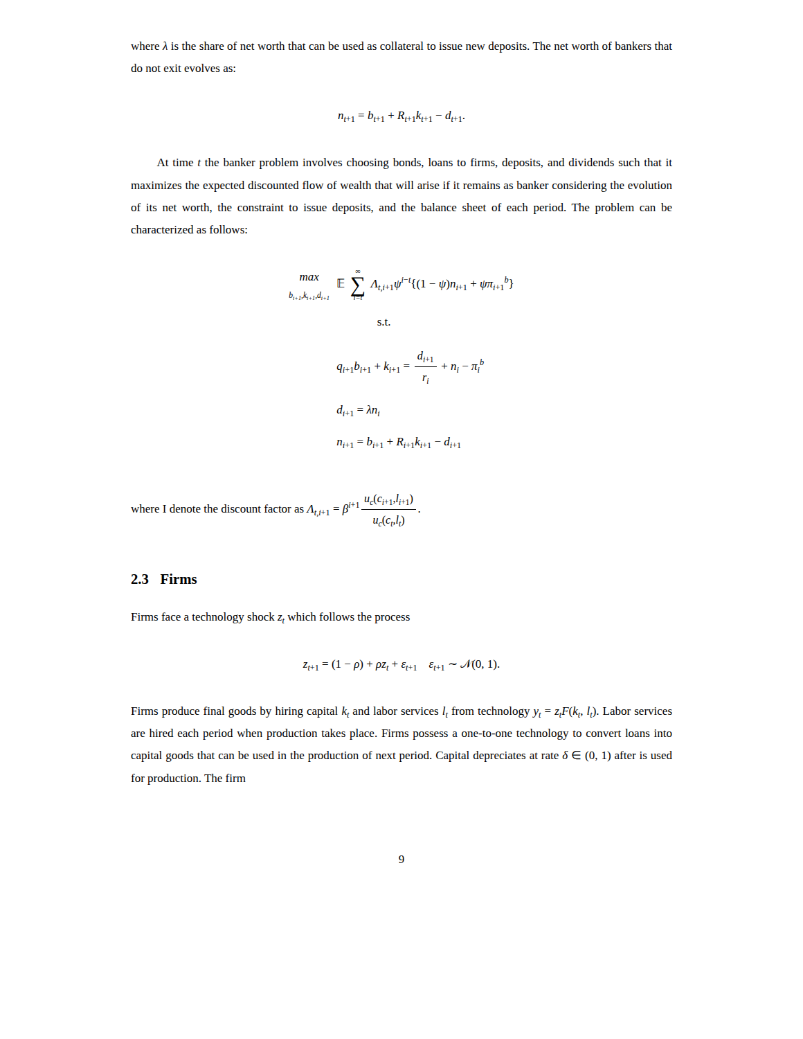where λ is the share of net worth that can be used as collateral to issue new deposits. The net worth of bankers that do not exit evolves as:
nt+1 = bt+1 + Rt+1kt+1 − dt+1.
At time t the banker problem involves choosing bonds, loans to firms, deposits, and dividends such that it maximizes the expected discounted flow of wealth that will arise if it remains as banker considering the evolution of its net worth, the constraint to issue deposits, and the balance sheet of each period. The problem can be characterized as follows:
max bi+1,ki+1,di+1 𝔼 ∞ ∑ i=t Λt,i+1ψi−t{(1 − ψ)ni+1 + ψπi+1b}
s.t.
qi+1bi+1 + ki+1 = di+1 ri + ni − πib
di+1 = λni
ni+1 = bi+1 + Ri+1ki+1 − di+1
where I denote the discount factor as Λt,i+1 = βi+1uc(ci+1,li+1) uc(ct,lt).
2.3 Firms
Firms face a technology shock zt which follows the process
zt+1 = (1 − ρ) + ρzt + εt+1 εt+1 ∼ 𝒩(0, 1).
Firms produce final goods by hiring capital kt and labor services lt from technology yt = ztF(kt, lt). Labor services are hired each period when production takes place. Firms possess a one-to-one technology to convert loans into capital goods that can be used in the production of next period. Capital depreciates at rate δ ∈ (0, 1) after is used for production. The firm
9